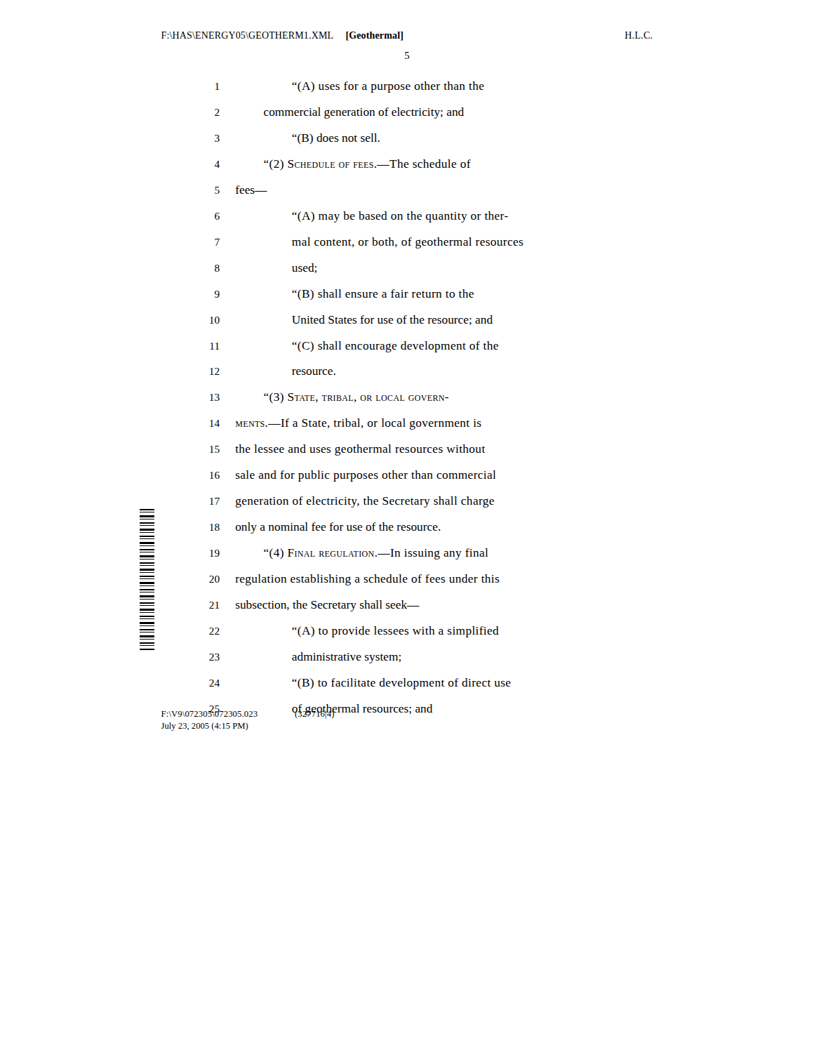F:\HAS\ENERGY05\GEOTHERM1.XML[Geothermal]
H.L.C.
5
“(A) uses for a purpose other than the
commercial generation of electricity; and
“(B) does not sell.
“(2) Schedule of fees.—The schedule of
fees—
“(A) may be based on the quantity or ther-
mal content, or both, of geothermal resources
used;
“(B) shall ensure a fair return to the
United States for use of the resource; and
“(C) shall encourage development of the
resource.
“(3) State, tribal, or local govern-
ments.—If a State, tribal, or local government is
the lessee and uses geothermal resources without
sale and for public purposes other than commercial
generation of electricity, the Secretary shall charge
only a nominal fee for use of the resource.
“(4) Final regulation.—In issuing any final
regulation establishing a schedule of fees under this
subsection, the Secretary shall seek—
“(A) to provide lessees with a simplified
administrative system;
“(B) to facilitate development of direct use
of geothermal resources; and
F:\V9\072305\072305.023(327716|4)
July 23, 2005 (4:15 PM)